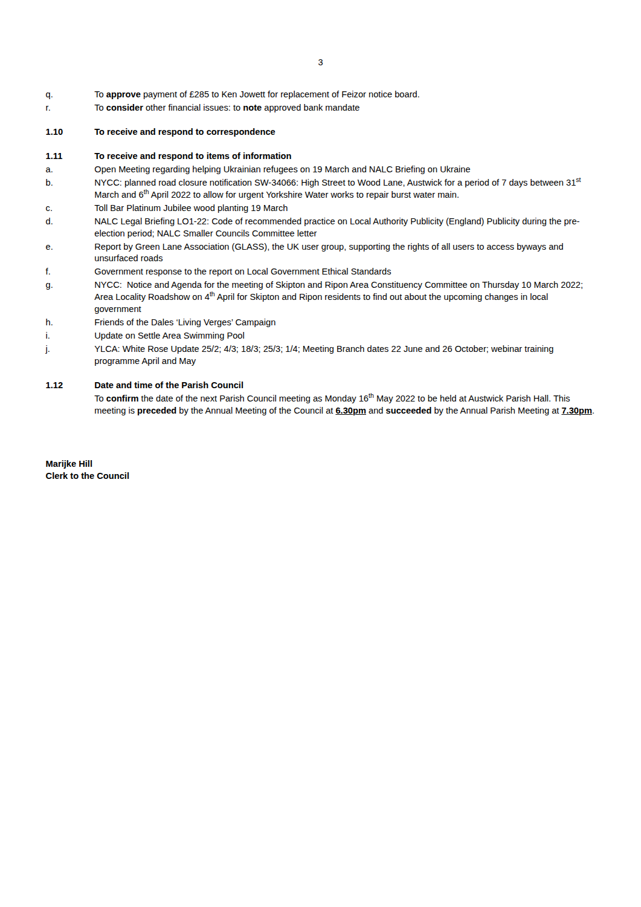3
| q. | To approve payment of £285 to Ken Jowett for replacement of Feizor notice board. |
| r. | To consider other financial issues: to note approved bank mandate |
| 1.10 | To receive and respond to correspondence |
| 1.11 | To receive and respond to items of information |
| a. | Open Meeting regarding helping Ukrainian refugees on 19 March and NALC Briefing on Ukraine |
| b. | NYCC: planned road closure notification SW-34066: High Street to Wood Lane, Austwick for a period of 7 days between 31 st March and 6 th April 2022 to allow for urgent Yorkshire Water works to repair burst water main. |
| c. | Toll Bar Platinum Jubilee wood planting 19 March |
| d. | NALC Legal Briefing LO1-22: Code of recommended practice on Local Authority Publicity (England) Publicity during the pre-election period; NALC Smaller Councils Committee letter |
| e. | Report by Green Lane Association (GLASS), the UK user group, supporting the rights of all users to access byways and unsurfaced roads |
| f. | Government response to the report on Local Government Ethical Standards |
| g. | NYCC: Notice and Agenda for the meeting of Skipton and Ripon Area Constituency Committee on Thursday 10 March 2022; Area Locality Roadshow on 4 th April for Skipton and Ripon residents to find out about the upcoming changes in local government |
| h. | Friends of the Dales ‘Living Verges’ Campaign |
| i. | Update on Settle Area Swimming Pool |
| j. | YLCA: White Rose Update 25/2; 4/3; 18/3; 25/3; 1/4; Meeting Branch dates 22 June and 26 October; webinar training programme April and May |
| 1.12 | Date and time of the Parish Council |
| | To confirm the date of the next Parish Council meeting as Monday 16 th May 2022 to be held at Austwick Parish Hall. This meeting is preceded by the Annual Meeting of the Council at 6.30pm and succeeded by the Annual Parish Meeting at 7.30pm . |
Marijke Hill
Clerk to the Council